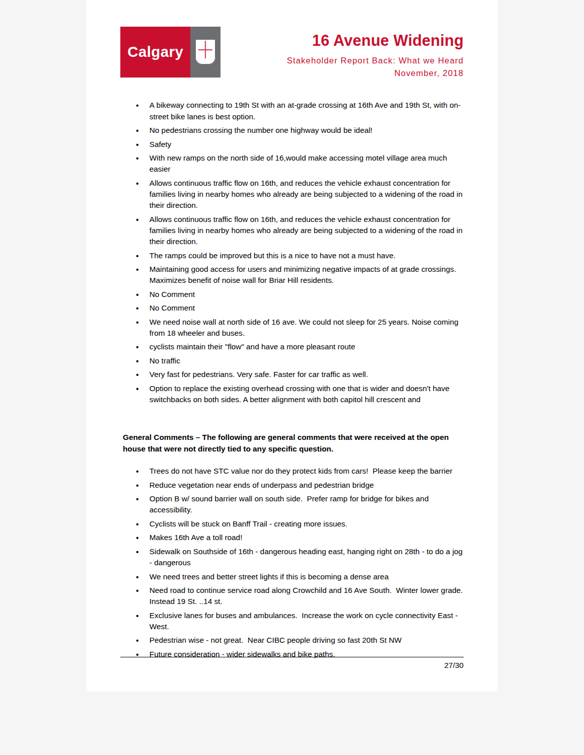Calgary
16 Avenue Widening
Stakeholder Report Back: What we Heard
November, 2018
A bikeway connecting to 19th St with an at-grade crossing at 16th Ave and 19th St, with on-street bike lanes is best option.
No pedestrians crossing the number one highway would be ideal!
Safety
With new ramps on the north side of 16,would make accessing motel village area much easier
Allows continuous traffic flow on 16th, and reduces the vehicle exhaust concentration for families living in nearby homes who already are being subjected to a widening of the road in their direction.
Allows continuous traffic flow on 16th, and reduces the vehicle exhaust concentration for families living in nearby homes who already are being subjected to a widening of the road in their direction.
The ramps could be improved but this is a nice to have not a must have.
Maintaining good access for users and minimizing negative impacts of at grade crossings. Maximizes benefit of noise wall for Briar Hill residents.
No Comment
No Comment
We need noise wall at north side of 16 ave. We could not sleep for 25 years. Noise coming from 18 wheeler and buses.
cyclists maintain their "flow" and have a more pleasant route
No traffic
Very fast for pedestrians. Very safe. Faster for car traffic as well.
Option to replace the existing overhead crossing with one that is wider and doesn't have switchbacks on both sides. A better alignment with both capitol hill crescent and
General Comments – The following are general comments that were received at the open house that were not directly tied to any specific question.
Trees do not have STC value nor do they protect kids from cars! Please keep the barrier
Reduce vegetation near ends of underpass and pedestrian bridge
Option B w/ sound barrier wall on south side. Prefer ramp for bridge for bikes and accessibility.
Cyclists will be stuck on Banff Trail - creating more issues.
Makes 16th Ave a toll road!
Sidewalk on Southside of 16th - dangerous heading east, hanging right on 28th - to do a jog - dangerous
We need trees and better street lights if this is becoming a dense area
Need road to continue service road along Crowchild and 16 Ave South. Winter lower grade. Instead 19 St. ..14 st.
Exclusive lanes for buses and ambulances. Increase the work on cycle connectivity East - West.
Pedestrian wise - not great. Near CIBC people driving so fast 20th St NW
Future consideration - wider sidewalks and bike paths.
27/30